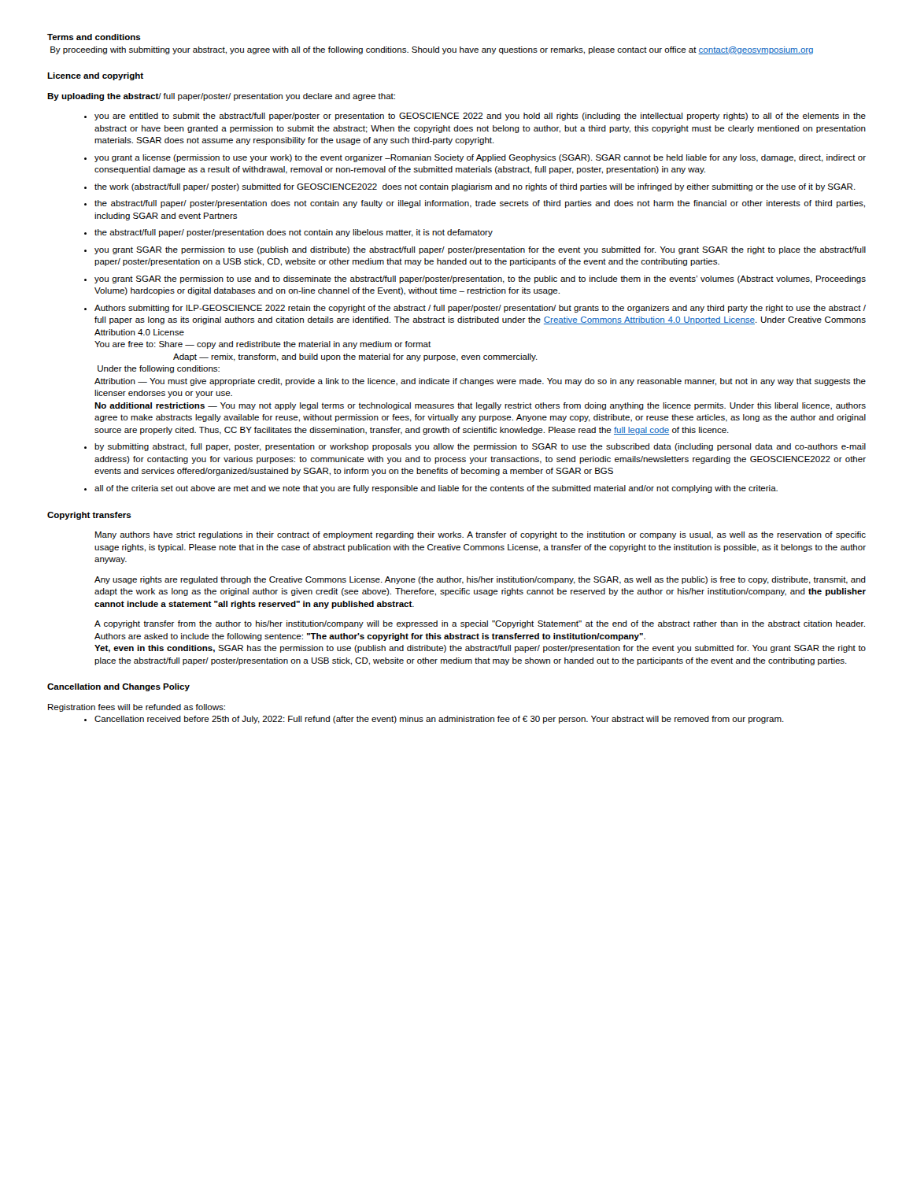Terms and conditions
By proceeding with submitting your abstract, you agree with all of the following conditions. Should you have any questions or remarks, please contact our office at contact@geosymposium.org
Licence and copyright
By uploading the abstract/ full paper/poster/ presentation you declare and agree that:
you are entitled to submit the abstract/full paper/poster or presentation to GEOSCIENCE 2022 and you hold all rights (including the intellectual property rights) to all of the elements in the abstract or have been granted a permission to submit the abstract; When the copyright does not belong to author, but a third party, this copyright must be clearly mentioned on presentation materials. SGAR does not assume any responsibility for the usage of any such third-party copyright.
you grant a license (permission to use your work) to the event organizer –Romanian Society of Applied Geophysics (SGAR). SGAR cannot be held liable for any loss, damage, direct, indirect or consequential damage as a result of withdrawal, removal or non-removal of the submitted materials (abstract, full paper, poster, presentation) in any way.
the work (abstract/full paper/ poster) submitted for GEOSCIENCE2022 does not contain plagiarism and no rights of third parties will be infringed by either submitting or the use of it by SGAR.
the abstract/full paper/ poster/presentation does not contain any faulty or illegal information, trade secrets of third parties and does not harm the financial or other interests of third parties, including SGAR and event Partners
the abstract/full paper/ poster/presentation does not contain any libelous matter, it is not defamatory
you grant SGAR the permission to use (publish and distribute) the abstract/full paper/ poster/presentation for the event you submitted for. You grant SGAR the right to place the abstract/full paper/ poster/presentation on a USB stick, CD, website or other medium that may be handed out to the participants of the event and the contributing parties.
you grant SGAR the permission to use and to disseminate the abstract/full paper/poster/presentation, to the public and to include them in the events’ volumes (Abstract volumes, Proceedings Volume) hardcopies or digital databases and on on-line channel of the Event), without time – restriction for its usage.
Authors submitting for ILP-GEOSCIENCE 2022 retain the copyright of the abstract / full paper/poster/ presentation/ but grants to the organizers and any third party the right to use the abstract / full paper as long as its original authors and citation details are identified. The abstract is distributed under the Creative Commons Attribution 4.0 Unported License. Under Creative Commons Attribution 4.0 License
You are free to: Share — copy and redistribute the material in any medium or format
Adapt — remix, transform, and build upon the material for any purpose, even commercially.
Under the following conditions:
Attribution — You must give appropriate credit, provide a link to the licence, and indicate if changes were made. You may do so in any reasonable manner, but not in any way that suggests the licenser endorses you or your use.
No additional restrictions — You may not apply legal terms or technological measures that legally restrict others from doing anything the licence permits. Under this liberal licence, authors agree to make abstracts legally available for reuse, without permission or fees, for virtually any purpose. Anyone may copy, distribute, or reuse these articles, as long as the author and original source are properly cited. Thus, CC BY facilitates the dissemination, transfer, and growth of scientific knowledge. Please read the full legal code of this licence.
by submitting abstract, full paper, poster, presentation or workshop proposals you allow the permission to SGAR to use the subscribed data (including personal data and co-authors e-mail address) for contacting you for various purposes: to communicate with you and to process your transactions, to send periodic emails/newsletters regarding the GEOSCIENCE2022 or other events and services offered/organized/sustained by SGAR, to inform you on the benefits of becoming a member of SGAR or BGS
all of the criteria set out above are met and we note that you are fully responsible and liable for the contents of the submitted material and/or not complying with the criteria.
Copyright transfers
Many authors have strict regulations in their contract of employment regarding their works. A transfer of copyright to the institution or company is usual, as well as the reservation of specific usage rights, is typical. Please note that in the case of abstract publication with the Creative Commons License, a transfer of the copyright to the institution is possible, as it belongs to the author anyway.
Any usage rights are regulated through the Creative Commons License. Anyone (the author, his/her institution/company, the SGAR, as well as the public) is free to copy, distribute, transmit, and adapt the work as long as the original author is given credit (see above). Therefore, specific usage rights cannot be reserved by the author or his/her institution/company, and the publisher cannot include a statement "all rights reserved" in any published abstract.
A copyright transfer from the author to his/her institution/company will be expressed in a special "Copyright Statement" at the end of the abstract rather than in the abstract citation header. Authors are asked to include the following sentence: "The author's copyright for this abstract is transferred to institution/company".
Yet, even in this conditions, SGAR has the permission to use (publish and distribute) the abstract/full paper/ poster/presentation for the event you submitted for. You grant SGAR the right to place the abstract/full paper/ poster/presentation on a USB stick, CD, website or other medium that may be shown or handed out to the participants of the event and the contributing parties.
Cancellation and Changes Policy
Registration fees will be refunded as follows:
Cancellation received before 25th of July, 2022: Full refund (after the event) minus an administration fee of € 30 per person. Your abstract will be removed from our program.